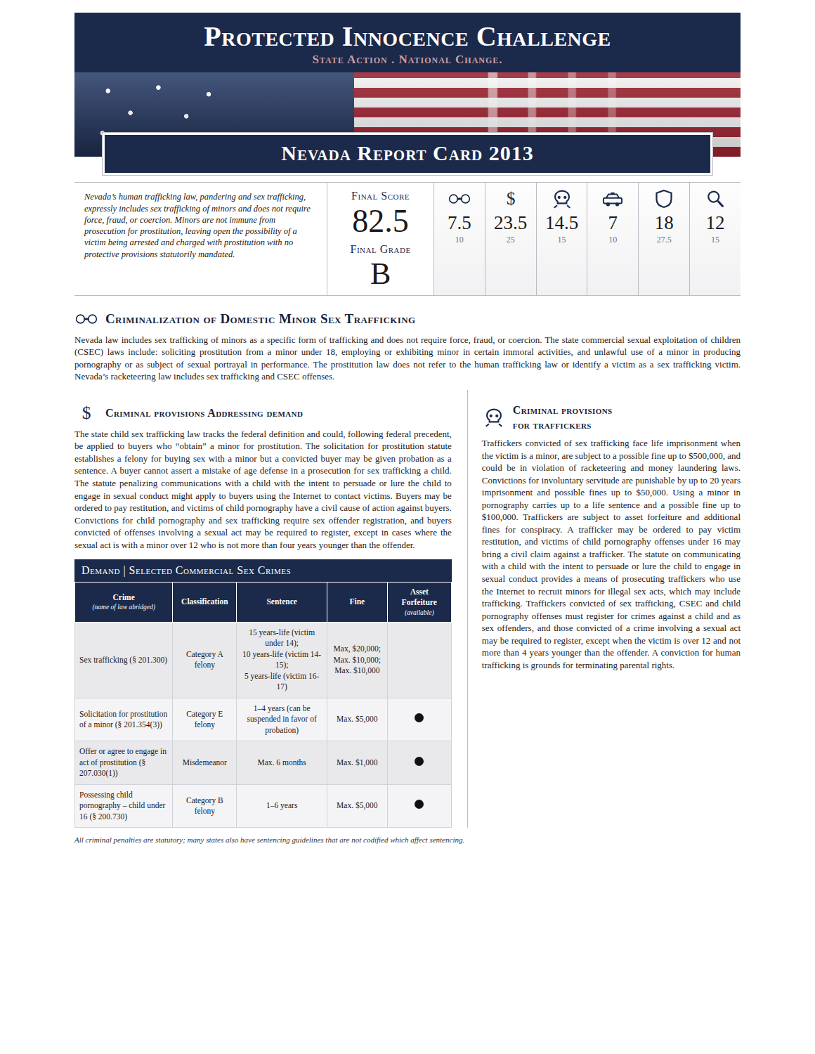Protected Innocence Challenge
State Action . National Change.
Nevada Report Card 2013
Nevada’s human trafficking law, pandering and sex trafficking, expressly includes sex trafficking of minors and does not require force, fraud, or coercion. Minors are not immune from prosecution for prostitution, leaving open the possibility of a victim being arrested and charged with prostitution with no protective provisions statutorily mandated.
Final Score
82.5
Final Grade
B
7.5
10
$
23.5
25
14.5
15
7
10
18
27.5
12
15
Criminalization of Domestic Minor Sex Trafficking
Nevada law includes sex trafficking of minors as a specific form of trafficking and does not require force, fraud, or coercion. The state commercial sexual exploitation of children (CSEC) laws include: soliciting prostitution from a minor under 18, employing or exhibiting minor in certain immoral activities, and unlawful use of a minor in producing pornography or as subject of sexual portrayal in performance. The prostitution law does not refer to the human trafficking law or identify a victim as a sex trafficking victim. Nevada’s racketeering law includes sex trafficking and CSEC offenses.
$
Criminal provisions Addressing demand
The state child sex trafficking law tracks the federal definition and could, following federal precedent, be applied to buyers who “obtain” a minor for prostitution. The solicitation for prostitution statute establishes a felony for buying sex with a minor but a convicted buyer may be given probation as a sentence. A buyer cannot assert a mistake of age defense in a prosecution for sex trafficking a child. The statute penalizing communications with a child with the intent to persuade or lure the child to engage in sexual conduct might apply to buyers using the Internet to contact victims. Buyers may be ordered to pay restitution, and victims of child pornography have a civil cause of action against buyers. Convictions for child pornography and sex trafficking require sex offender registration, and buyers convicted of offenses involving a sexual act may be required to register, except in cases where the sexual act is with a minor over 12 who is not more than four years younger than the offender.
Demand | Selected Commercial Sex Crimes
| Crime (name of law abridged) | Classification | Sentence | Fine | Asset Forfeiture (available) |
| --- | --- | --- | --- | --- |
| Sex trafficking (§ 201.300) | Category A felony | 15 years-life (victim under 14); 10 years-life (victim 14-15); 5 years-life (victim 16-17) | Max, $20,000; Max. $10,000; Max. $10,000 | |
| Solicitation for prostitution of a minor (§ 201.354(3)) | Category E felony | 1–4 years (can be suspended in favor of probation) | Max. $5,000 | |
| Offer or agree to engage in act of prostitution (§ 207.030(1)) | Misdemeanor | Max. 6 months | Max. $1,000 | |
| Possessing child pornography – child under 16 (§ 200.730) | Category B felony | 1–6 years | Max. $5,000 | |
Criminal provisions
for traffickers
Traffickers convicted of sex trafficking face life imprisonment when the victim is a minor, are subject to a possible fine up to $500,000, and could be in violation of racketeering and money laundering laws. Convictions for involuntary servitude are punishable by up to 20 years imprisonment and possible fines up to $50,000. Using a minor in pornography carries up to a life sentence and a possible fine up to $100,000. Traffickers are subject to asset forfeiture and additional fines for conspiracy. A trafficker may be ordered to pay victim restitution, and victims of child pornography offenses under 16 may bring a civil claim against a trafficker. The statute on communicating with a child with the intent to persuade or lure the child to engage in sexual conduct provides a means of prosecuting traffickers who use the Internet to recruit minors for illegal sex acts, which may include trafficking. Traffickers convicted of sex trafficking, CSEC and child pornography offenses must register for crimes against a child and as sex offenders, and those convicted of a crime involving a sexual act may be required to register, except when the victim is over 12 and not more than 4 years younger than the offender. A conviction for human trafficking is grounds for terminating parental rights.
All criminal penalties are statutory; many states also have sentencing guidelines that are not codified which affect sentencing.